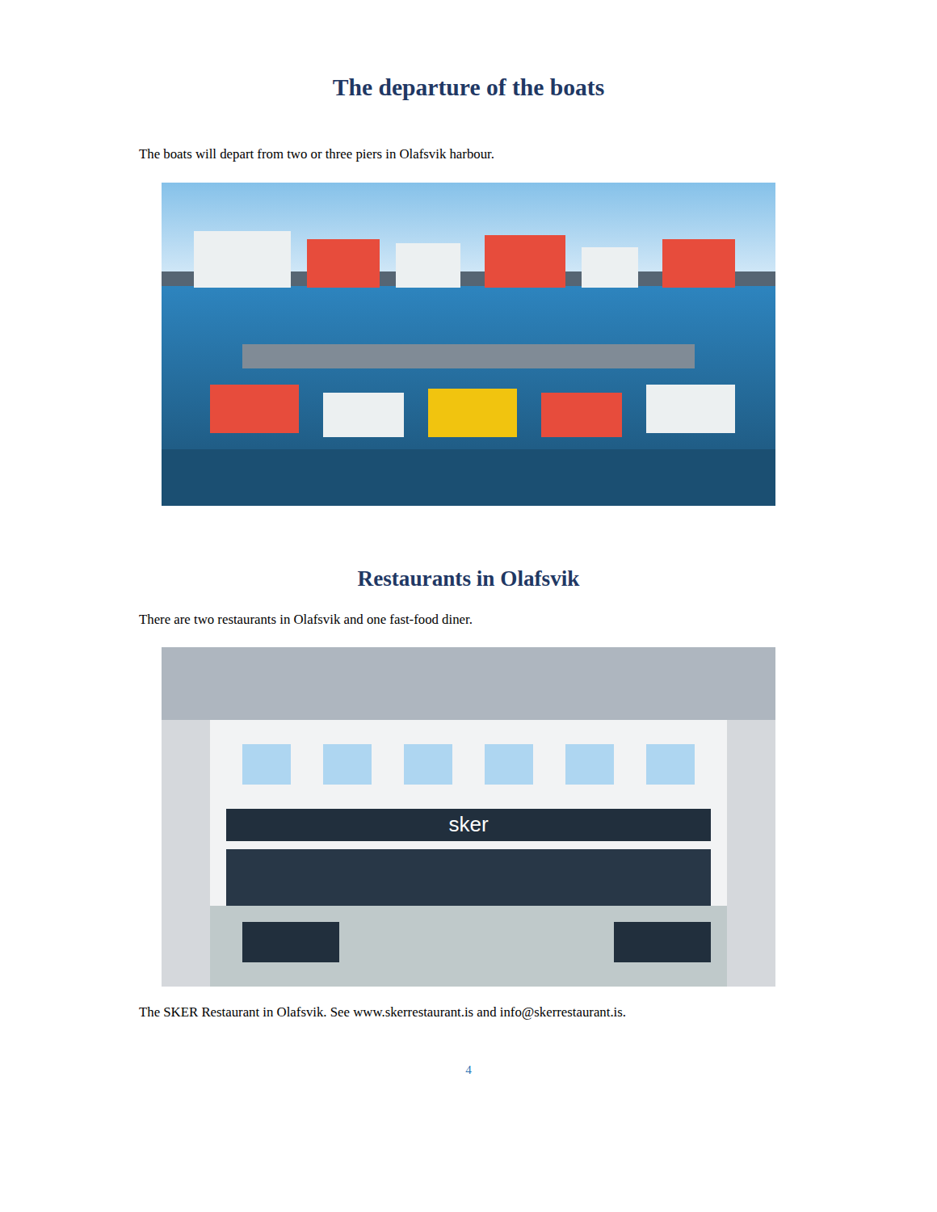The departure of the boats
The boats will depart from two or three piers in Olafsvik harbour.
Restaurants in Olafsvik
There are two restaurants in Olafsvik and one fast-food diner.
The SKER Restaurant in Olafsvik. See www.skerrestaurant.is and info@skerrestaurant.is.
4